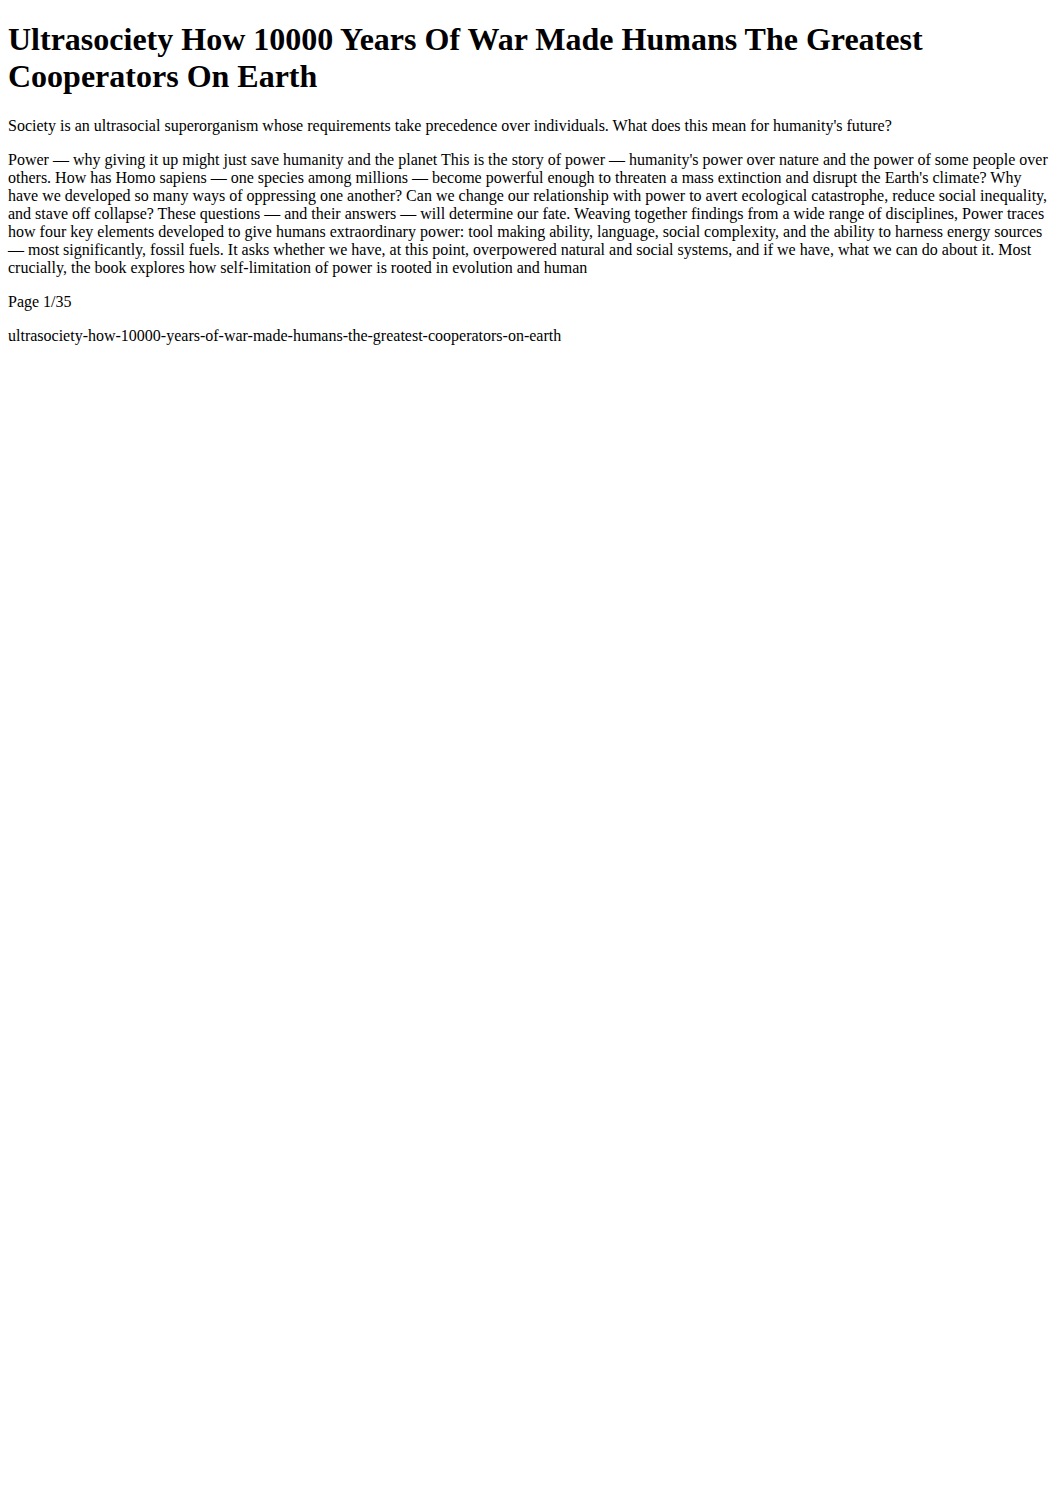Ultrasociety How 10000 Years Of War Made Humans The Greatest Cooperators On Earth
Society is an ultrasocial superorganism whose requirements take precedence over individuals. What does this mean for humanity's future?
Power — why giving it up might just save humanity and the planet This is the story of power — humanity's power over nature and the power of some people over others. How has Homo sapiens — one species among millions — become powerful enough to threaten a mass extinction and disrupt the Earth's climate? Why have we developed so many ways of oppressing one another? Can we change our relationship with power to avert ecological catastrophe, reduce social inequality, and stave off collapse? These questions — and their answers — will determine our fate. Weaving together findings from a wide range of disciplines, Power traces how four key elements developed to give humans extraordinary power: tool making ability, language, social complexity, and the ability to harness energy sources — most significantly, fossil fuels. It asks whether we have, at this point, overpowered natural and social systems, and if we have, what we can do about it. Most crucially, the book explores how self-limitation of power is rooted in evolution and human
Page 1/35
ultrasociety-how-10000-years-of-war-made-humans-the-greatest-cooperators-on-earth